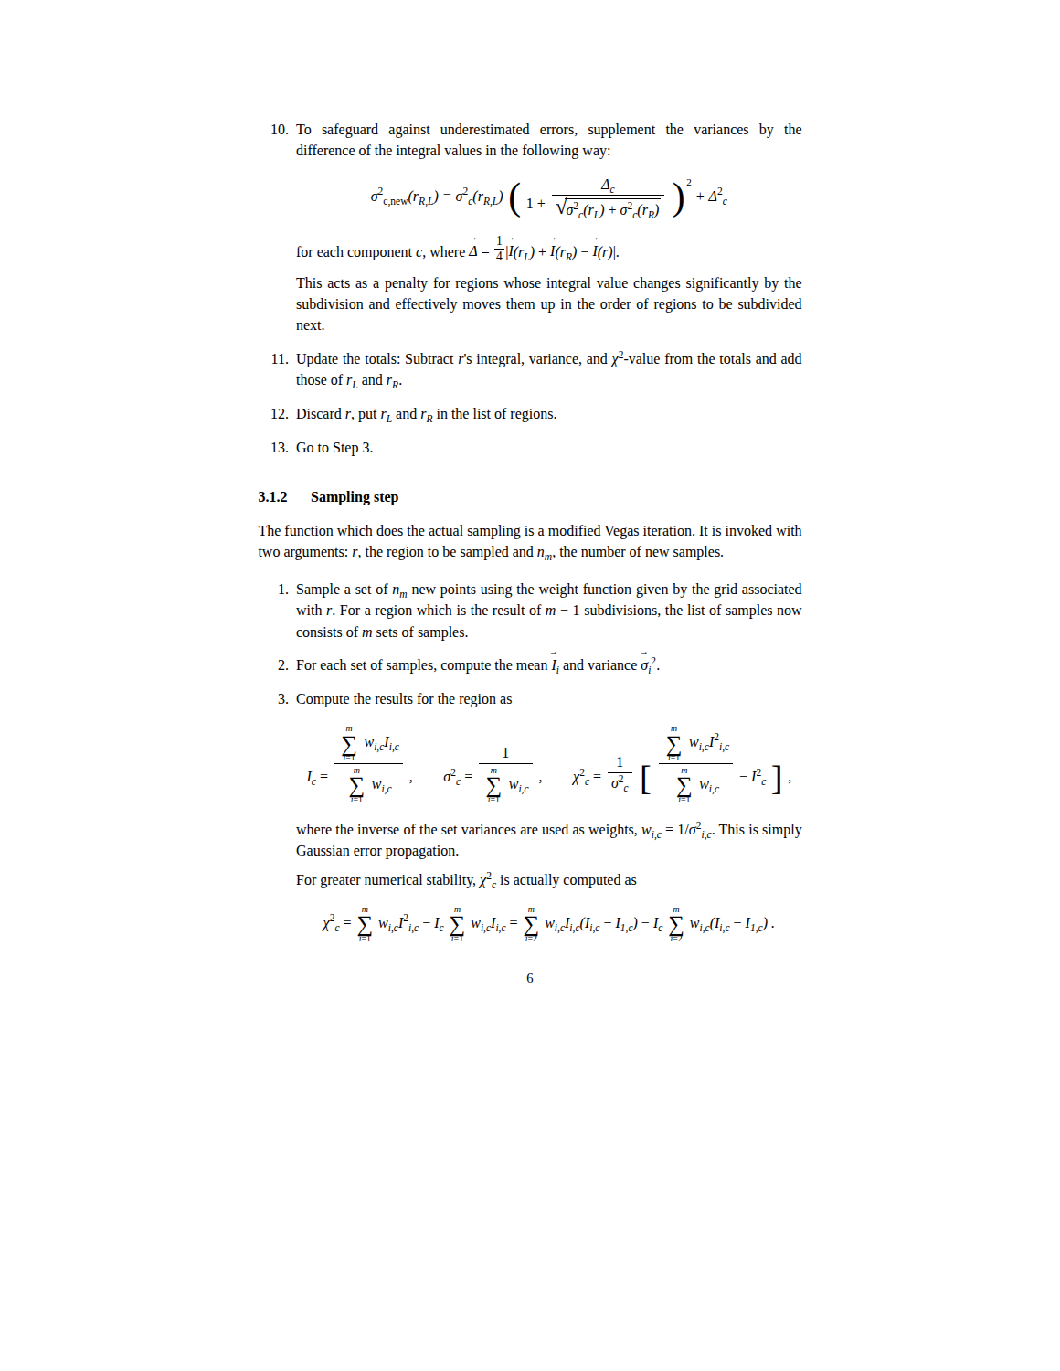10.
To safeguard against underestimated errors, supplement the variances by the difference of the integral values in the following way:
σ2c,new(rR,L) = σ2c(rR,L) ( 1 + Δc σ2c(rL) + σ2c(rR) )2 + Δ2c
for each component c, where Δ = 14|I(rL) + I(rR) − I(r)|.
This acts as a penalty for regions whose integral value changes significantly by the subdivision and effectively moves them up in the order of regions to be subdivided next.
11.
Update the totals: Subtract r's integral, variance, and χ2-value from the totals and add those of rL and rR.
12.
Discard r, put rL and rR in the list of regions.
13.
Go to Step 3.
3.1.2 Sampling step
The function which does the actual sampling is a modified Vegas iteration. It is invoked with two arguments: r, the region to be sampled and nm, the number of new samples.
1.
Sample a set of nm new points using the weight function given by the grid associated with r. For a region which is the result of m − 1 subdivisions, the list of samples now consists of m sets of samples.
2.
For each set of samples, compute the mean Ii and variance σi2.
3.
Compute the results for the region as
Ic = m ∑ i=1 wi,cIi,c m ∑ i=1 wi,c , σ2c = 1 m ∑ i=1 wi,c , χ2c = 1 σ2c [ m ∑ i=1 wi,cI2i,c m ∑ i=1 wi,c − I2c ] ,
where the inverse of the set variances are used as weights, wi,c = 1/σ2i,c. This is simply Gaussian error propagation.
For greater numerical stability, χ2c is actually computed as
χ2c = m ∑ i=1 wi,cI2i,c − Ic m ∑ i=1 wi,cIi,c = m ∑ i=2 wi,cIi,c(Ii,c − I1,c) − Ic m ∑ i=2 wi,c(Ii,c − I1,c) .
6